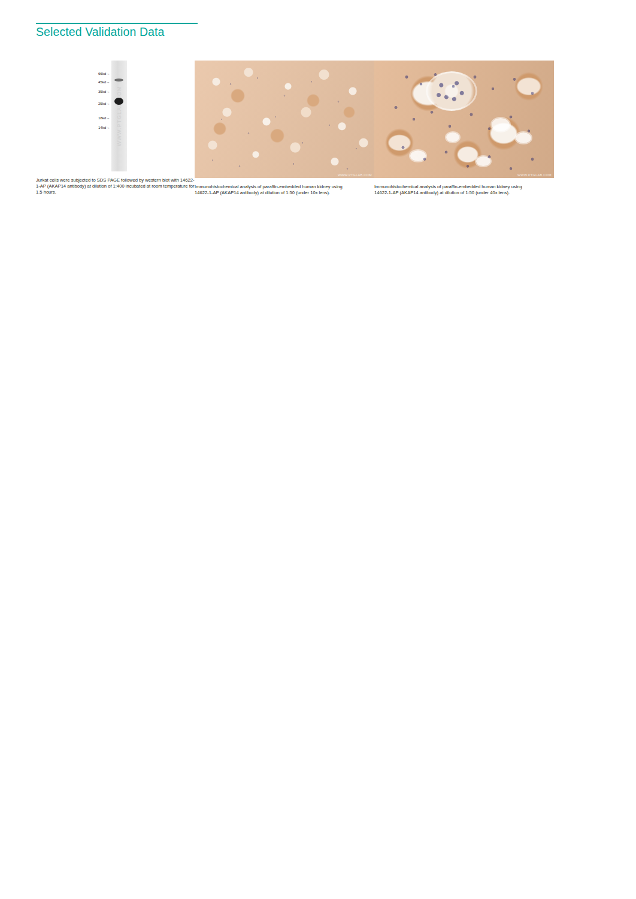Selected Validation Data
WWW.PTGLAB.COM
66kd→
45kd→
35kd→
25kd→
18kd→
14kd→
Jurkat cells were subjected to SDS PAGE followed by western blot with 14622-1-AP (AKAP14 antibody) at dilution of 1:400 incubated at room temperature for 1.5 hours.
WWW.PTGLAB.COM
Immunohistochemical analysis of paraffin-embedded human kidney using 14622-1-AP (AKAP14 antibody) at dilution of 1:50 (under 10x lens).
WWW.PTGLAB.COM
Immunohistochemical analysis of paraffin-embedded human kidney using 14622-1-AP (AKAP14 antibody) at dilution of 1:50 (under 40x lens).